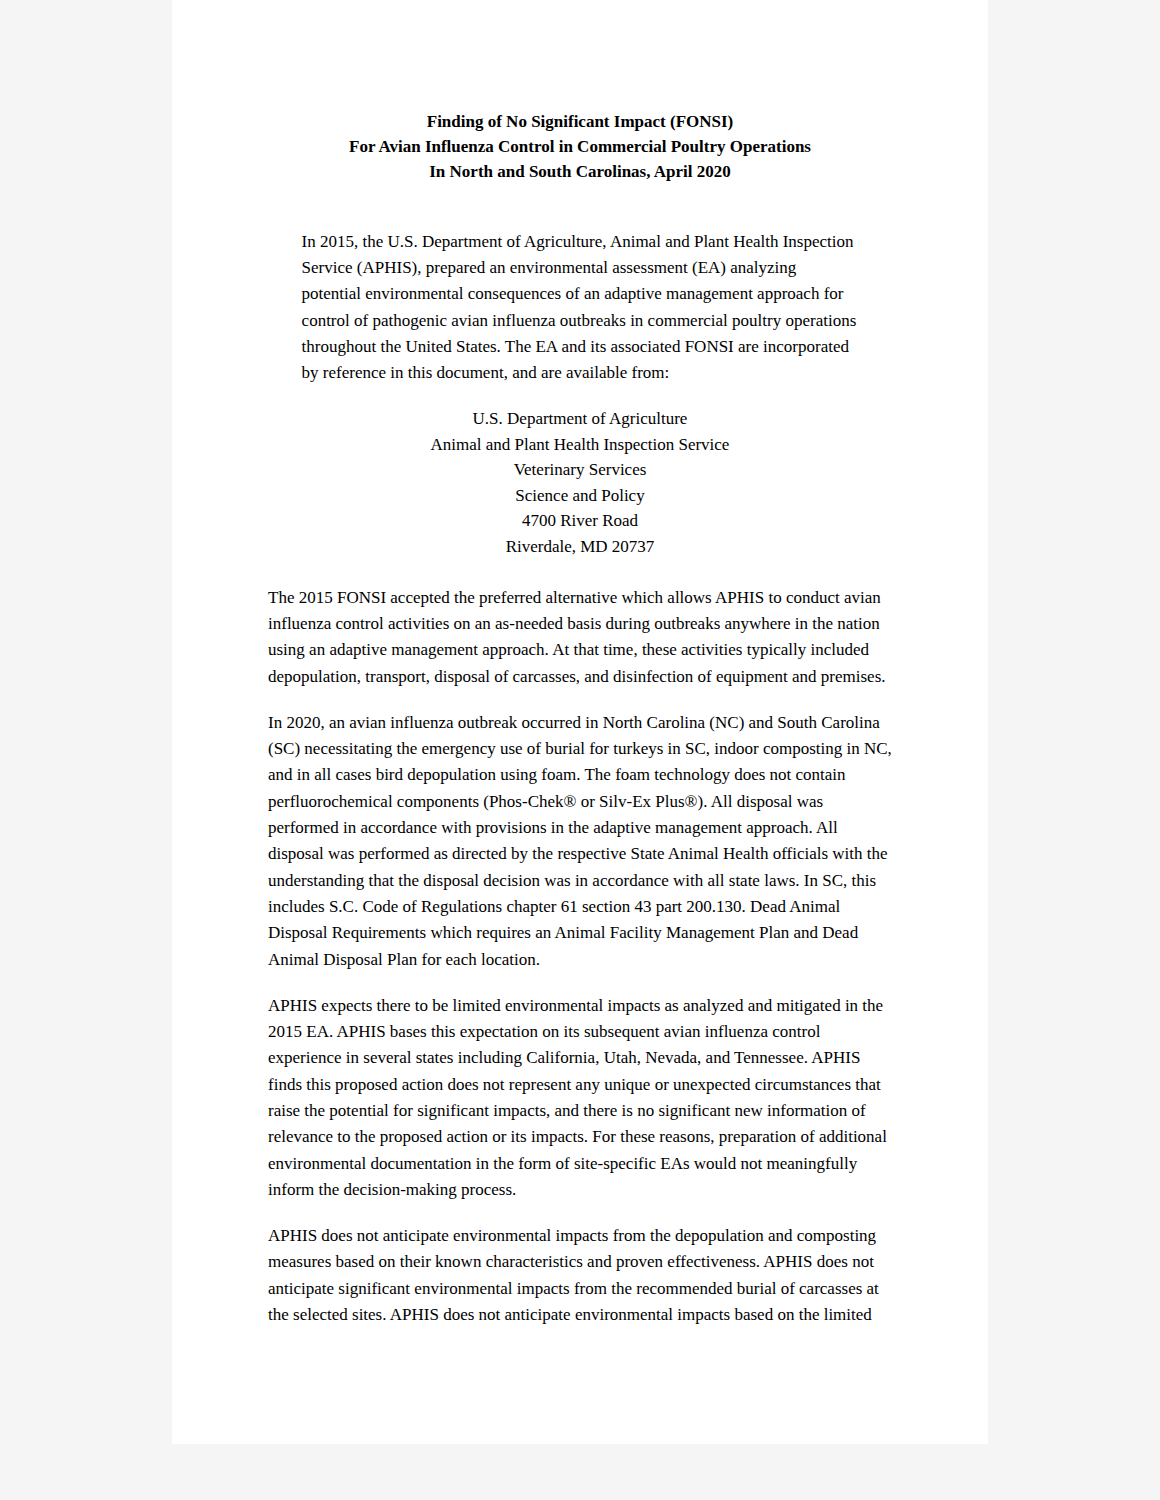Finding of No Significant Impact (FONSI) For Avian Influenza Control in Commercial Poultry Operations In North and South Carolinas, April 2020
In 2015, the U.S. Department of Agriculture, Animal and Plant Health Inspection Service (APHIS), prepared an environmental assessment (EA) analyzing potential environmental consequences of an adaptive management approach for control of pathogenic avian influenza outbreaks in commercial poultry operations throughout the United States. The EA and its associated FONSI are incorporated by reference in this document, and are available from:
U.S. Department of Agriculture Animal and Plant Health Inspection Service Veterinary Services Science and Policy 4700 River Road Riverdale, MD 20737
The 2015 FONSI accepted the preferred alternative which allows APHIS to conduct avian influenza control activities on an as-needed basis during outbreaks anywhere in the nation using an adaptive management approach. At that time, these activities typically included depopulation, transport, disposal of carcasses, and disinfection of equipment and premises.
In 2020, an avian influenza outbreak occurred in North Carolina (NC) and South Carolina (SC) necessitating the emergency use of burial for turkeys in SC, indoor composting in NC, and in all cases bird depopulation using foam. The foam technology does not contain perfluorochemical components (Phos-Chek® or Silv-Ex Plus®). All disposal was performed in accordance with provisions in the adaptive management approach. All disposal was performed as directed by the respective State Animal Health officials with the understanding that the disposal decision was in accordance with all state laws. In SC, this includes S.C. Code of Regulations chapter 61 section 43 part 200.130. Dead Animal Disposal Requirements which requires an Animal Facility Management Plan and Dead Animal Disposal Plan for each location.
APHIS expects there to be limited environmental impacts as analyzed and mitigated in the 2015 EA. APHIS bases this expectation on its subsequent avian influenza control experience in several states including California, Utah, Nevada, and Tennessee. APHIS finds this proposed action does not represent any unique or unexpected circumstances that raise the potential for significant impacts, and there is no significant new information of relevance to the proposed action or its impacts. For these reasons, preparation of additional environmental documentation in the form of site-specific EAs would not meaningfully inform the decision-making process.
APHIS does not anticipate environmental impacts from the depopulation and composting measures based on their known characteristics and proven effectiveness. APHIS does not anticipate significant environmental impacts from the recommended burial of carcasses at the selected sites. APHIS does not anticipate environmental impacts based on the limited